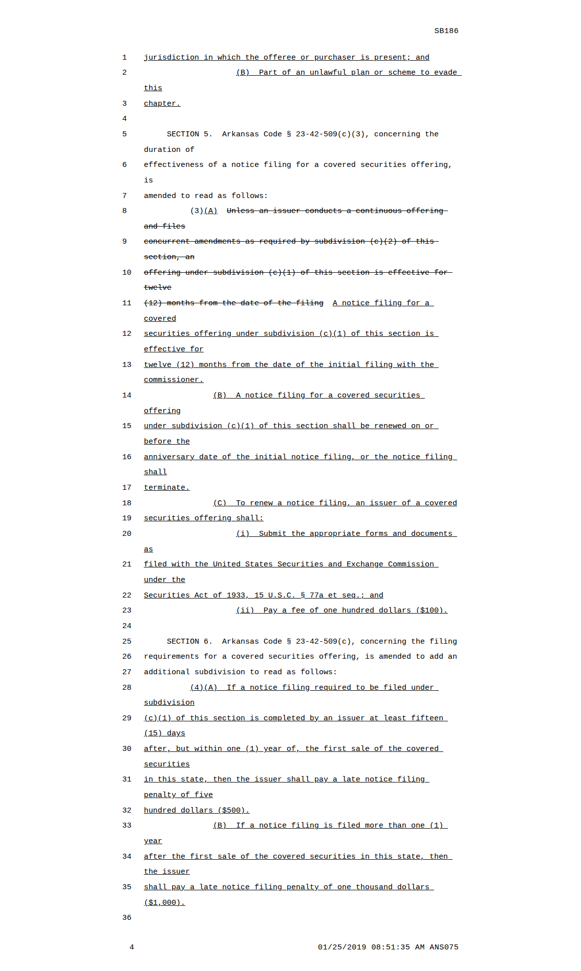SB186
| 1 | jurisdiction in which the offeree or purchaser is present; and |
| 2 | (B) Part of an unlawful plan or scheme to evade this |
| 3 | chapter. |
| 4 | |
| 5 | SECTION 5. Arkansas Code § 23-42-509(c)(3), concerning the duration of |
| 6 | effectiveness of a notice filing for a covered securities offering, is |
| 7 | amended to read as follows: |
| 8 | (3) (A) Unless an issuer conducts a continuous offering and files |
| 9 | concurrent amendments as required by subdivision (c)(2) of this section, an |
| 10 | offering under subdivision (c)(1) of this section is effective for twelve |
| 11 | (12) months from the date of the filing A notice filing for a covered |
| 12 | securities offering under subdivision (c)(1) of this section is effective for |
| 13 | twelve (12) months from the date of the initial filing with the commissioner. |
| 14 | (B) A notice filing for a covered securities offering |
| 15 | under subdivision (c)(1) of this section shall be renewed on or before the |
| 16 | anniversary date of the initial notice filing, or the notice filing shall |
| 17 | terminate. |
| 18 | (C) To renew a notice filing, an issuer of a covered |
| 19 | securities offering shall: |
| 20 | (i) Submit the appropriate forms and documents as |
| 21 | filed with the United States Securities and Exchange Commission under the |
| 22 | Securities Act of 1933, 15 U.S.C. § 77a et seq.; and |
| 23 | (ii) Pay a fee of one hundred dollars ($100). |
| 24 | |
| 25 | SECTION 6. Arkansas Code § 23-42-509(c), concerning the filing |
| 26 | requirements for a covered securities offering, is amended to add an |
| 27 | additional subdivision to read as follows: |
| 28 | (4)(A) If a notice filing required to be filed under subdivision |
| 29 | (c)(1) of this section is completed by an issuer at least fifteen (15) days |
| 30 | after, but within one (1) year of, the first sale of the covered securities |
| 31 | in this state, then the issuer shall pay a late notice filing penalty of five |
| 32 | hundred dollars ($500). |
| 33 | (B) If a notice filing is filed more than one (1) year |
| 34 | after the first sale of the covered securities in this state, then the issuer |
| 35 | shall pay a late notice filing penalty of one thousand dollars ($1,000). |
| 36 | |
4
01/25/2019 08:51:35 AM ANS075